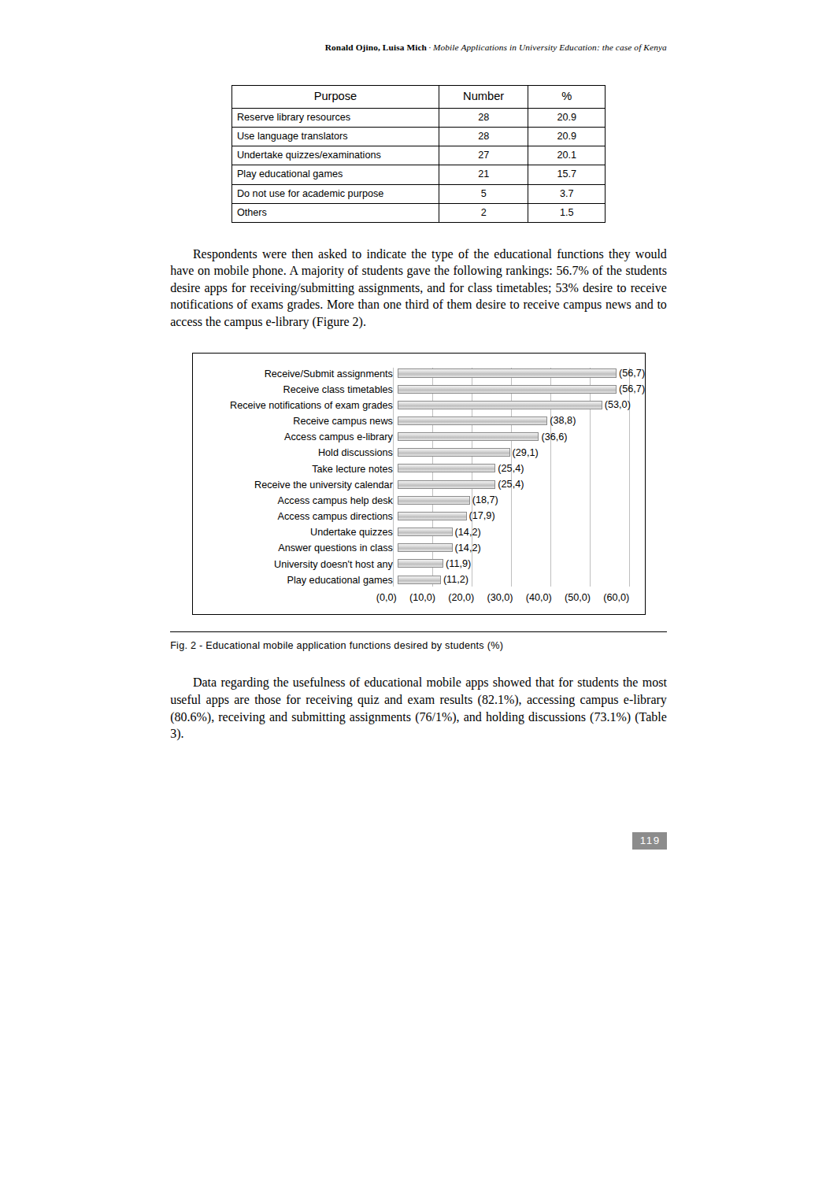Ronald Ojino, Luisa Mich·Mobile Applications in University Education: the case of Kenya
| Purpose | Number | % |
| --- | --- | --- |
| Reserve library resources | 28 | 20.9 |
| Use language translators | 28 | 20.9 |
| Undertake quizzes/examinations | 27 | 20.1 |
| Play educational games | 21 | 15.7 |
| Do not use for academic purpose | 5 | 3.7 |
| Others | 2 | 1.5 |
Respondents were then asked to indicate the type of the educational functions they would have on mobile phone. A majority of students gave the following rankings: 56.7% of the students desire apps for receiving/submitting assignments, and for class timetables; 53% desire to receive notifications of exams grades. More than one third of them desire to receive campus news and to access the campus e-library (Figure 2).
Receive/Submit assignments
(56,7)
Receive class timetables
(56,7)
Receive notifications of exam grades
(53,0)
Receive campus news
(38,8)
Access campus e-library
(36,6)
Hold discussions
(29,1)
Take lecture notes
(25,4)
Receive the university calendar
(25,4)
Access campus help desk
(18,7)
Access campus directions
(17,9)
Undertake quizzes
(14,2)
Answer questions in class
(14,2)
University doesn't host any
(11,9)
Play educational games
(11,2)
(0,0) (10,0) (20,0) (30,0) (40,0) (50,0) (60,0)
Fig. 2 - Educational mobile application functions desired by students (%)
Data regarding the usefulness of educational mobile apps showed that for students the most useful apps are those for receiving quiz and exam results (82.1%), accessing campus e-library (80.6%), receiving and submitting assignments (76/1%), and holding discussions (73.1%) (Table 3).
119